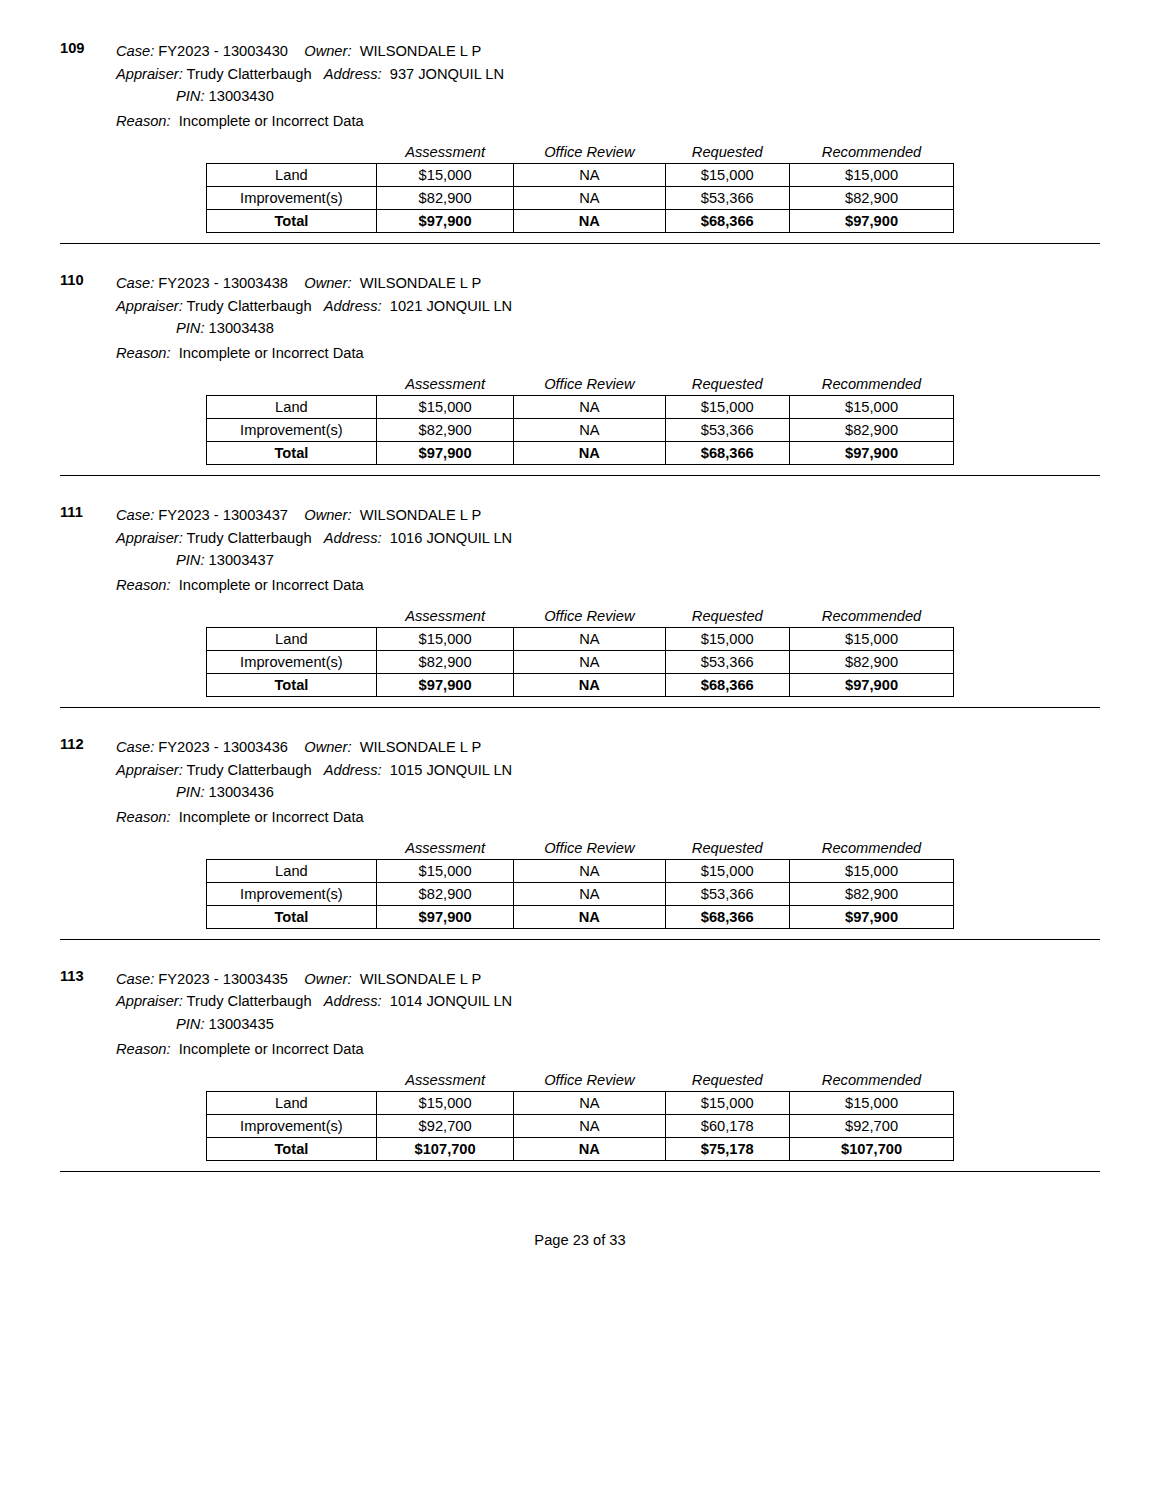109
Case: FY2023 - 13003430 Owner: WILSONDALE L P
Appraiser: Trudy Clatterbaugh Address: 937 JONQUIL LN
PIN: 13003430
Reason: Incomplete or Incorrect Data
| | Assessment | Office Review | Requested | Recommended |
| --- | --- | --- | --- | --- |
| Land | $15,000 | NA | $15,000 | $15,000 |
| Improvement(s) | $82,900 | NA | $53,366 | $82,900 |
| Total | $97,900 | NA | $68,366 | $97,900 |
110
Case: FY2023 - 13003438 Owner: WILSONDALE L P
Appraiser: Trudy Clatterbaugh Address: 1021 JONQUIL LN
PIN: 13003438
Reason: Incomplete or Incorrect Data
| | Assessment | Office Review | Requested | Recommended |
| --- | --- | --- | --- | --- |
| Land | $15,000 | NA | $15,000 | $15,000 |
| Improvement(s) | $82,900 | NA | $53,366 | $82,900 |
| Total | $97,900 | NA | $68,366 | $97,900 |
111
Case: FY2023 - 13003437 Owner: WILSONDALE L P
Appraiser: Trudy Clatterbaugh Address: 1016 JONQUIL LN
PIN: 13003437
Reason: Incomplete or Incorrect Data
| | Assessment | Office Review | Requested | Recommended |
| --- | --- | --- | --- | --- |
| Land | $15,000 | NA | $15,000 | $15,000 |
| Improvement(s) | $82,900 | NA | $53,366 | $82,900 |
| Total | $97,900 | NA | $68,366 | $97,900 |
112
Case: FY2023 - 13003436 Owner: WILSONDALE L P
Appraiser: Trudy Clatterbaugh Address: 1015 JONQUIL LN
PIN: 13003436
Reason: Incomplete or Incorrect Data
| | Assessment | Office Review | Requested | Recommended |
| --- | --- | --- | --- | --- |
| Land | $15,000 | NA | $15,000 | $15,000 |
| Improvement(s) | $82,900 | NA | $53,366 | $82,900 |
| Total | $97,900 | NA | $68,366 | $97,900 |
113
Case: FY2023 - 13003435 Owner: WILSONDALE L P
Appraiser: Trudy Clatterbaugh Address: 1014 JONQUIL LN
PIN: 13003435
Reason: Incomplete or Incorrect Data
| | Assessment | Office Review | Requested | Recommended |
| --- | --- | --- | --- | --- |
| Land | $15,000 | NA | $15,000 | $15,000 |
| Improvement(s) | $92,700 | NA | $60,178 | $92,700 |
| Total | $107,700 | NA | $75,178 | $107,700 |
Page 23 of 33